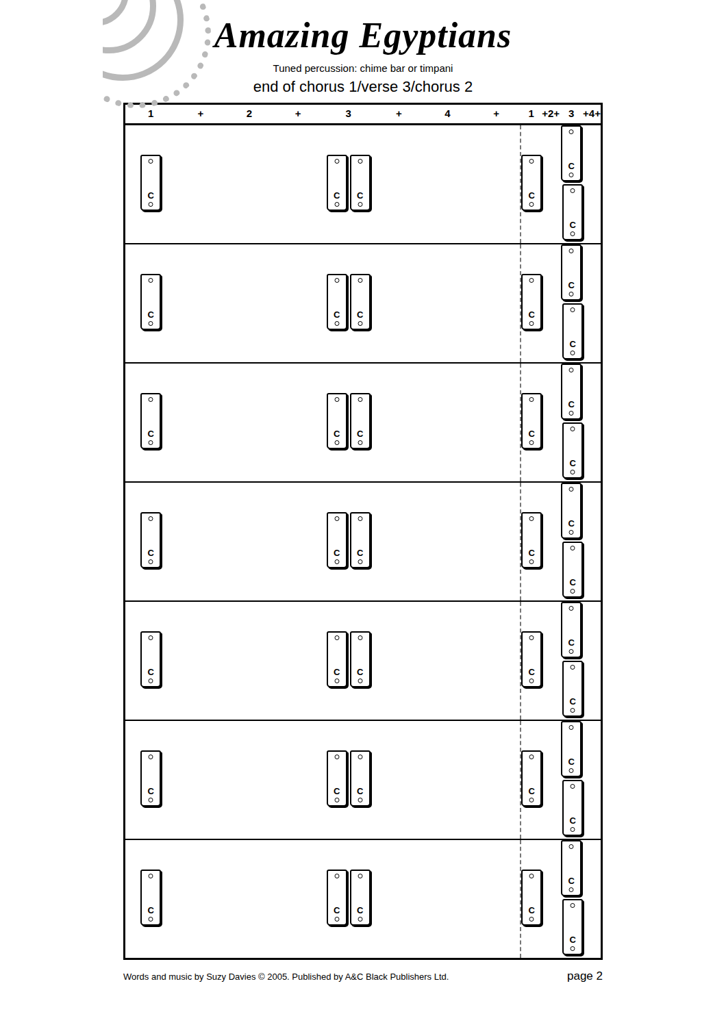Amazing Egyptians
Tuned percussion: chime bar or timpani
end of chorus 1/verse 3/chorus 2
| 1 | + | 2 | + | 3 | + | 4 | + | 1 | + | 2 | + | 3 | + | 4 | + |
| --- | --- | --- | --- | --- | --- | --- | --- | --- | --- | --- | --- | --- | --- | --- | --- |
| C | | | | C C | | | | C | | | | C C | | | |
| C | | | | C C | | | | C | | | | C C | | | |
| C | | | | C C | | | | C | | | | C C | | | |
| C | | | | C C | | | | C | | | | C C | | | |
| C | | | | C C | | | | C | | | | C C | | | |
| C | | | | C C | | | | C | | | | C C | | | |
| C | | | | C C | | | | C | | | | C C | | | |
Words and music by Suzy Davies © 2005. Published by A&C Black Publishers Ltd. page 2